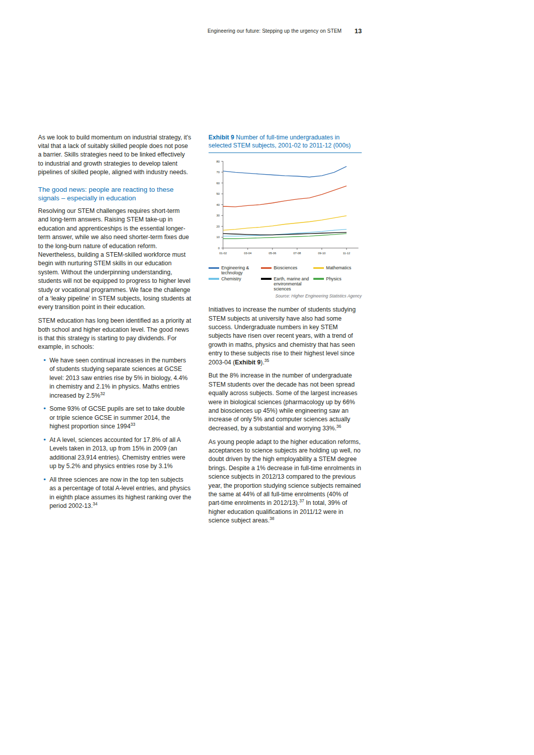Engineering our future: Stepping up the urgency on STEM 13
As we look to build momentum on industrial strategy, it’s vital that a lack of suitably skilled people does not pose a barrier. Skills strategies need to be linked effectively to industrial and growth strategies to develop talent pipelines of skilled people, aligned with industry needs.
The good news: people are reacting to these signals – especially in education
Resolving our STEM challenges requires short-term and long-term answers. Raising STEM take-up in education and apprenticeships is the essential longer-term answer, while we also need shorter-term fixes due to the long-burn nature of education reform. Nevertheless, building a STEM-skilled workforce must begin with nurturing STEM skills in our education system. Without the underpinning understanding, students will not be equipped to progress to higher level study or vocational programmes. We face the challenge of a ‘leaky pipeline’ in STEM subjects, losing students at every transition point in their education.
STEM education has long been identified as a priority at both school and higher education level. The good news is that this strategy is starting to pay dividends. For example, in schools:
We have seen continual increases in the numbers of students studying separate sciences at GCSE level: 2013 saw entries rise by 5% in biology, 4.4% in chemistry and 2.1% in physics. Maths entries increased by 2.5%32
Some 93% of GCSE pupils are set to take double or triple science GCSE in summer 2014, the highest proportion since 199433
At A level, sciences accounted for 17.8% of all A Levels taken in 2013, up from 15% in 2009 (an additional 23,914 entries). Chemistry entries were up by 5.2% and physics entries rose by 3.1%
All three sciences are now in the top ten subjects as a percentage of total A-level entries, and physics in eighth place assumes its highest ranking over the period 2002-13.34
Exhibit 9 Number of full-time undergraduates in selected STEM subjects, 2001-02 to 2011-12 (000s)
80 70 60 50 40 30 20 10 0 01-02 03-04 05-06 07-08 09-10 11-12
Engineering & technology
Biosciences
Mathematics
Chemistry
Earth, marine and
environmental sciences
Physics
Source: Higher Engineering Statistics Agency
Initiatives to increase the number of students studying STEM subjects at university have also had some success. Undergraduate numbers in key STEM subjects have risen over recent years, with a trend of growth in maths, physics and chemistry that has seen entry to these subjects rise to their highest level since 2003-04 (Exhibit 9).35
But the 8% increase in the number of undergraduate STEM students over the decade has not been spread equally across subjects. Some of the largest increases were in biological sciences (pharmacology up by 66% and biosciences up 45%) while engineering saw an increase of only 5% and computer sciences actually decreased, by a substantial and worrying 33%.36
As young people adapt to the higher education reforms, acceptances to science subjects are holding up well, no doubt driven by the high employability a STEM degree brings. Despite a 1% decrease in full-time enrolments in science subjects in 2012/13 compared to the previous year, the proportion studying science subjects remained the same at 44% of all full-time enrolments (40% of part-time enrolments in 2012/13).37 In total, 39% of higher education qualifications in 2011/12 were in science subject areas.38